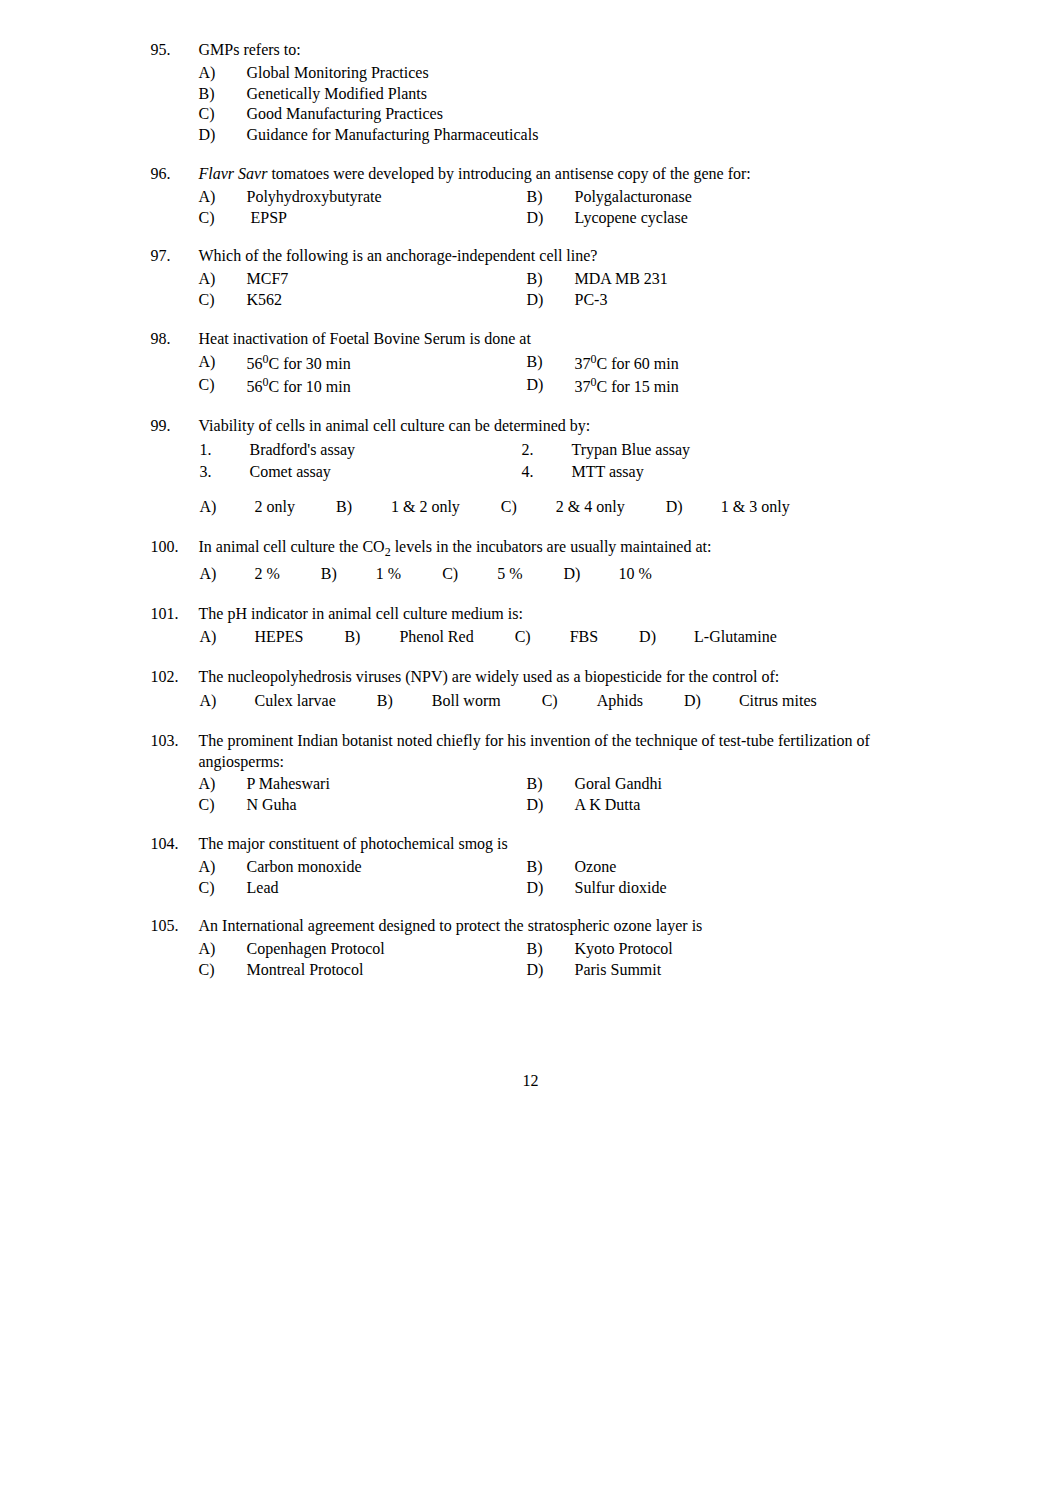95.
GMPs refers to:
A) Global Monitoring Practices
B) Genetically Modified Plants
C) Good Manufacturing Practices
D) Guidance for Manufacturing Pharmaceuticals
96.
Flavr Savr tomatoes were developed by introducing an antisense copy of the gene for:
| A) | Polyhydroxybutyrate | B) | Polygalacturonase |
| C) | EPSP | D) | Lycopene cyclase |
97.
Which of the following is an anchorage-independent cell line?
| A) | MCF7 | B) | MDA MB 231 |
| C) | K562 | D) | PC-3 |
98.
Heat inactivation of Foetal Bovine Serum is done at
| A) | 56 0 C for 30 min | B) | 37 0 C for 60 min |
| C) | 56 0 C for 10 min | D) | 37 0 C for 15 min |
99.
Viability of cells in animal cell culture can be determined by:
| 1. | Bradford's assay | 2. | Trypan Blue assay |
| 3. | Comet assay | 4. | MTT assay |
| A) | 2 only | B) | 1 & 2 only | C) | 2 & 4 only | D) | 1 & 3 only |
100.
In animal cell culture the CO2 levels in the incubators are usually maintained at:
| A) | 2 % | B) | 1 % | C) | 5 % | D) | 10 % |
101.
The pH indicator in animal cell culture medium is:
| A) | HEPES | B) | Phenol Red | C) | FBS | D) | L-Glutamine |
102.
The nucleopolyhedrosis viruses (NPV) are widely used as a biopesticide for the control of:
| A) | Culex larvae | B) | Boll worm | C) | Aphids | D) | Citrus mites |
103.
The prominent Indian botanist noted chiefly for his invention of the technique of test-tube fertilization of angiosperms:
| A) | P Maheswari | B) | Goral Gandhi |
| C) | N Guha | D) | A K Dutta |
104.
The major constituent of photochemical smog is
| A) | Carbon monoxide | B) | Ozone |
| C) | Lead | D) | Sulfur dioxide |
105.
An International agreement designed to protect the stratospheric ozone layer is
| A) | Copenhagen Protocol | B) | Kyoto Protocol |
| C) | Montreal Protocol | D) | Paris Summit |
12